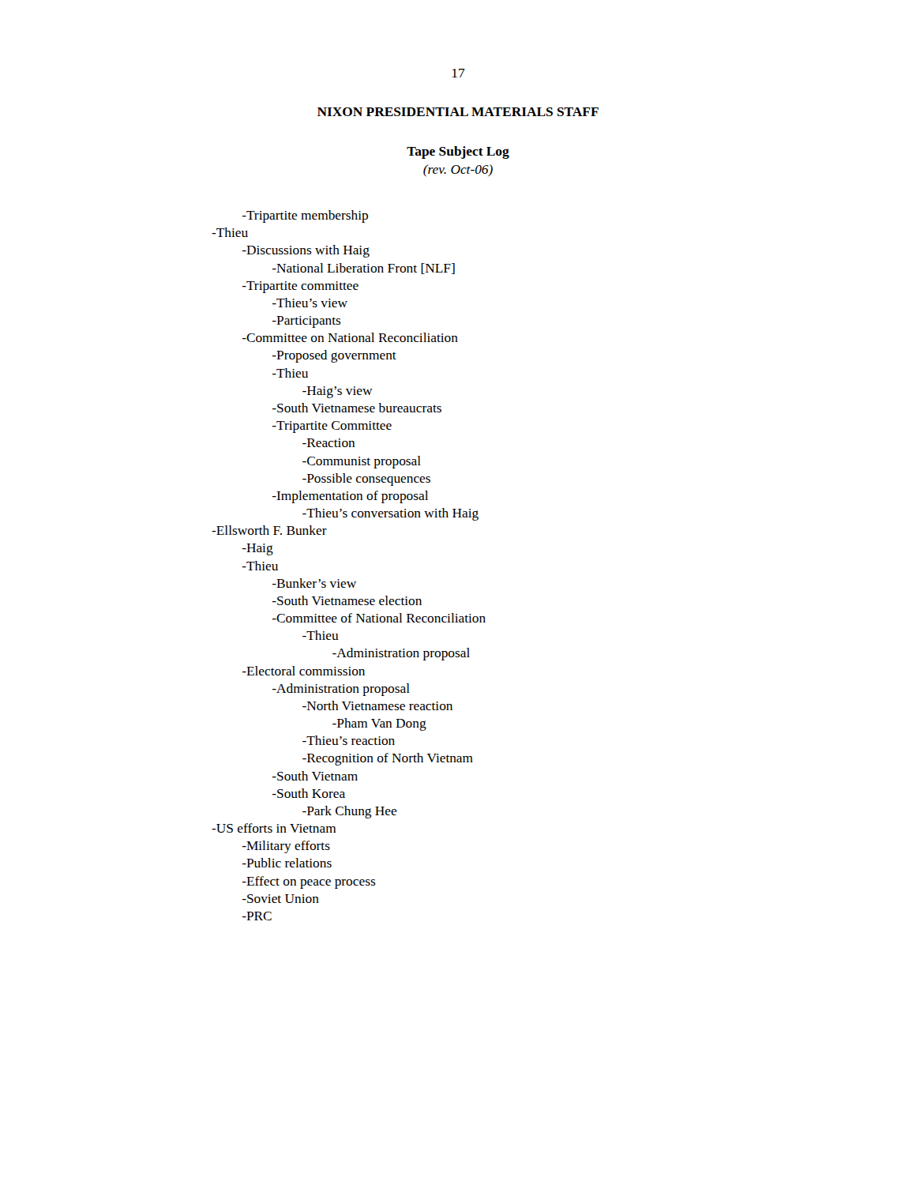17
NIXON PRESIDENTIAL MATERIALS STAFF
Tape Subject Log
(rev. Oct-06)
-Tripartite membership
-Thieu
-Discussions with Haig
-National Liberation Front [NLF]
-Tripartite committee
-Thieu’s view
-Participants
-Committee on National Reconciliation
-Proposed government
-Thieu
-Haig’s view
-South Vietnamese bureaucrats
-Tripartite Committee
-Reaction
-Communist proposal
-Possible consequences
-Implementation of proposal
-Thieu’s conversation with Haig
-Ellsworth F. Bunker
-Haig
-Thieu
-Bunker’s view
-South Vietnamese election
-Committee of National Reconciliation
-Thieu
-Administration proposal
-Electoral commission
-Administration proposal
-North Vietnamese reaction
-Pham Van Dong
-Thieu’s reaction
-Recognition of North Vietnam
-South Vietnam
-South Korea
-Park Chung Hee
-US efforts in Vietnam
-Military efforts
-Public relations
-Effect on peace process
-Soviet Union
-PRC